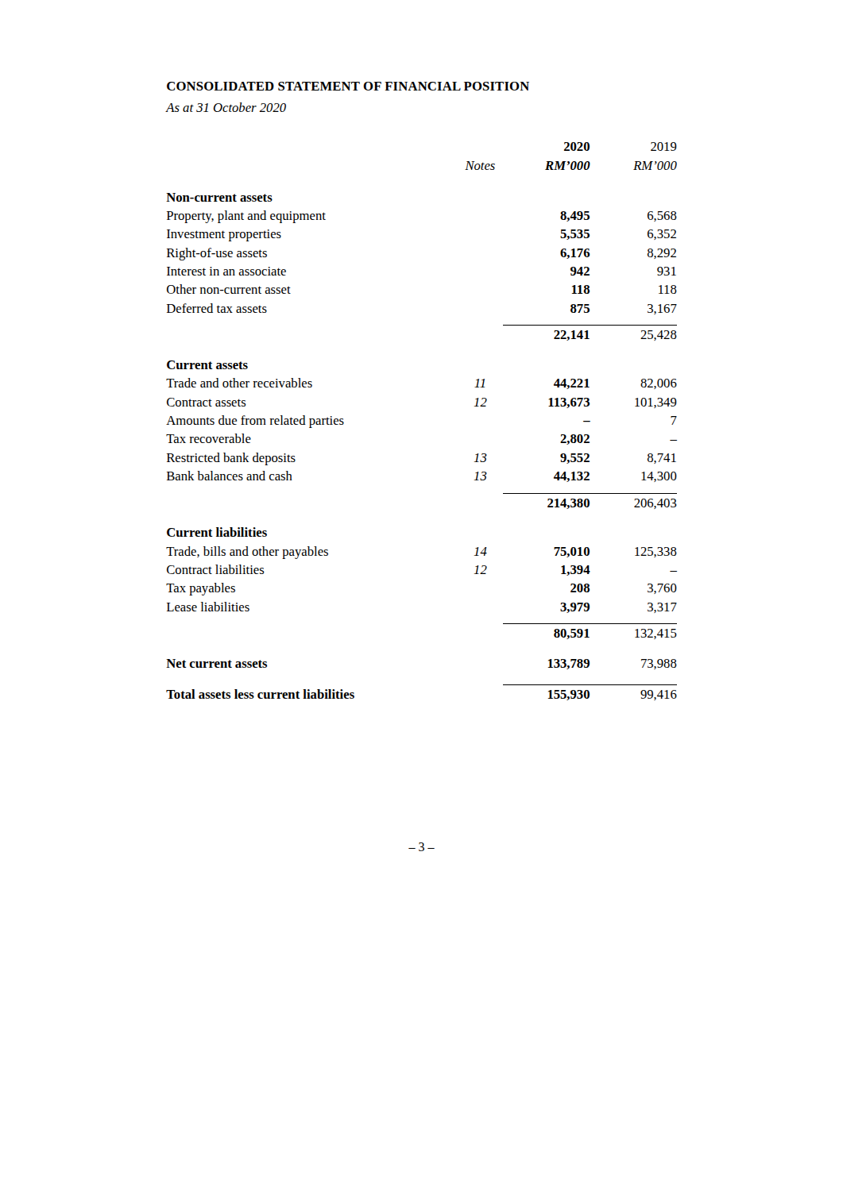CONSOLIDATED STATEMENT OF FINANCIAL POSITION
As at 31 October 2020
| | | 2020 | 2019 |
| | Notes | RM’000 | RM’000 |
| Non-current assets | | | |
| Property, plant and equipment | | 8,495 | 6,568 |
| Investment properties | | 5,535 | 6,352 |
| Right-of-use assets | | 6,176 | 8,292 |
| Interest in an associate | | 942 | 931 |
| Other non-current asset | | 118 | 118 |
| Deferred tax assets | | 875 | 3,167 |
| | | 22,141 | 25,428 |
| Current assets | | | |
| Trade and other receivables | 11 | 44,221 | 82,006 |
| Contract assets | 12 | 113,673 | 101,349 |
| Amounts due from related parties | | – | 7 |
| Tax recoverable | | 2,802 | – |
| Restricted bank deposits | 13 | 9,552 | 8,741 |
| Bank balances and cash | 13 | 44,132 | 14,300 |
| | | 214,380 | 206,403 |
| Current liabilities | | | |
| Trade, bills and other payables | 14 | 75,010 | 125,338 |
| Contract liabilities | 12 | 1,394 | – |
| Tax payables | | 208 | 3,760 |
| Lease liabilities | | 3,979 | 3,317 |
| | | 80,591 | 132,415 |
| Net current assets | | 133,789 | 73,988 |
| Total assets less current liabilities | | 155,930 | 99,416 |
– 3 –